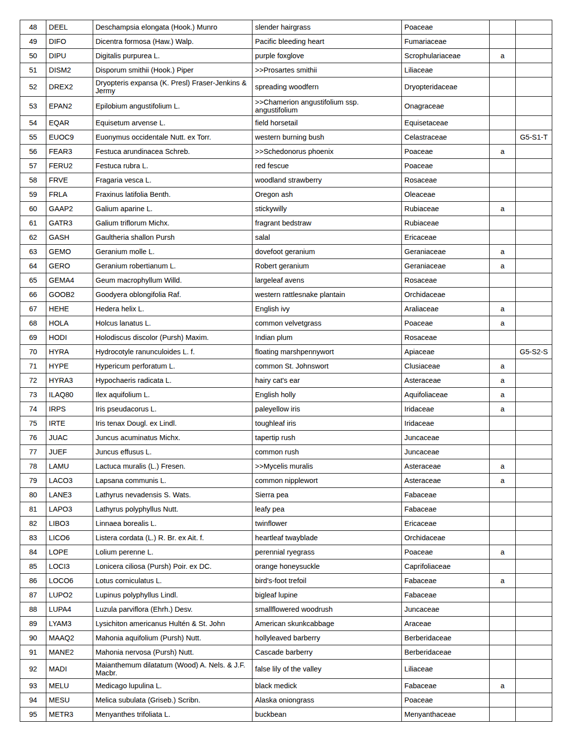| 48 | DEEL | Deschampsia elongata (Hook.) Munro | slender hairgrass | Poaceae | | |
| 49 | DIFO | Dicentra formosa (Haw.) Walp. | Pacific bleeding heart | Fumariaceae | | |
| 50 | DIPU | Digitalis purpurea L. | purple foxglove | Scrophulariaceae | a | |
| 51 | DISM2 | Disporum smithii (Hook.) Piper | >>Prosartes smithii | Liliaceae | | |
| 52 | DREX2 | Dryopteris expansa (K. Presl) Fraser-Jenkins & Jermy | spreading woodfern | Dryopteridaceae | | |
| 53 | EPAN2 | Epilobium angustifolium L. | >>Chamerion angustifolium ssp. angustifolium | Onagraceae | | |
| 54 | EQAR | Equisetum arvense L. | field horsetail | Equisetaceae | | |
| 55 | EUOC9 | Euonymus occidentale Nutt. ex Torr. | western burning bush | Celastraceae | | G5-S1-T |
| 56 | FEAR3 | Festuca arundinacea Schreb. | >>Schedonorus phoenix | Poaceae | a | |
| 57 | FERU2 | Festuca rubra L. | red fescue | Poaceae | | |
| 58 | FRVE | Fragaria vesca L. | woodland strawberry | Rosaceae | | |
| 59 | FRLA | Fraxinus latifolia Benth. | Oregon ash | Oleaceae | | |
| 60 | GAAP2 | Galium aparine L. | stickywilly | Rubiaceae | a | |
| 61 | GATR3 | Galium triflorum Michx. | fragrant bedstraw | Rubiaceae | | |
| 62 | GASH | Gaultheria shallon Pursh | salal | Ericaceae | | |
| 63 | GEMO | Geranium molle L. | dovefoot geranium | Geraniaceae | a | |
| 64 | GERO | Geranium robertianum L. | Robert geranium | Geraniaceae | a | |
| 65 | GEMA4 | Geum macrophyllum Willd. | largeleaf avens | Rosaceae | | |
| 66 | GOOB2 | Goodyera oblongifolia Raf. | western rattlesnake plantain | Orchidaceae | | |
| 67 | HEHE | Hedera helix L. | English ivy | Araliaceae | a | |
| 68 | HOLA | Holcus lanatus L. | common velvetgrass | Poaceae | a | |
| 69 | HODI | Holodiscus discolor (Pursh) Maxim. | Indian plum | Rosaceae | | |
| 70 | HYRA | Hydrocotyle ranunculoides L. f. | floating marshpennywort | Apiaceae | | G5-S2-S |
| 71 | HYPE | Hypericum perforatum L. | common St. Johnswort | Clusiaceae | a | |
| 72 | HYRA3 | Hypochaeris radicata L. | hairy cat's ear | Asteraceae | a | |
| 73 | ILAQ80 | Ilex aquifolium L. | English holly | Aquifoliaceae | a | |
| 74 | IRPS | Iris pseudacorus L. | paleyellow iris | Iridaceae | a | |
| 75 | IRTE | Iris tenax Dougl. ex Lindl. | toughleaf iris | Iridaceae | | |
| 76 | JUAC | Juncus acuminatus Michx. | tapertip rush | Juncaceae | | |
| 77 | JUEF | Juncus effusus L. | common rush | Juncaceae | | |
| 78 | LAMU | Lactuca muralis (L.) Fresen. | >>Mycelis muralis | Asteraceae | a | |
| 79 | LACO3 | Lapsana communis L. | common nipplewort | Asteraceae | a | |
| 80 | LANE3 | Lathyrus nevadensis S. Wats. | Sierra pea | Fabaceae | | |
| 81 | LAPO3 | Lathyrus polyphyllus Nutt. | leafy pea | Fabaceae | | |
| 82 | LIBO3 | Linnaea borealis L. | twinflower | Ericaceae | | |
| 83 | LICO6 | Listera cordata (L.) R. Br. ex Ait. f. | heartleaf twayblade | Orchidaceae | | |
| 84 | LOPE | Lolium perenne L. | perennial ryegrass | Poaceae | a | |
| 85 | LOCI3 | Lonicera ciliosa (Pursh) Poir. ex DC. | orange honeysuckle | Caprifoliaceae | | |
| 86 | LOCO6 | Lotus corniculatus L. | bird's-foot trefoil | Fabaceae | a | |
| 87 | LUPO2 | Lupinus polyphyllus Lindl. | bigleaf lupine | Fabaceae | | |
| 88 | LUPA4 | Luzula parviflora (Ehrh.) Desv. | smallflowered woodrush | Juncaceae | | |
| 89 | LYAM3 | Lysichiton americanus Hultén & St. John | American skunkcabbage | Araceae | | |
| 90 | MAAQ2 | Mahonia aquifolium (Pursh) Nutt. | hollyleaved barberry | Berberidaceae | | |
| 91 | MANE2 | Mahonia nervosa (Pursh) Nutt. | Cascade barberry | Berberidaceae | | |
| 92 | MADI | Maianthemum dilatatum (Wood) A. Nels. & J.F. Macbr. | false lily of the valley | Liliaceae | | |
| 93 | MELU | Medicago lupulina L. | black medick | Fabaceae | a | |
| 94 | MESU | Melica subulata (Griseb.) Scribn. | Alaska oniongrass | Poaceae | | |
| 95 | METR3 | Menyanthes trifoliata L. | buckbean | Menyanthaceae | | |